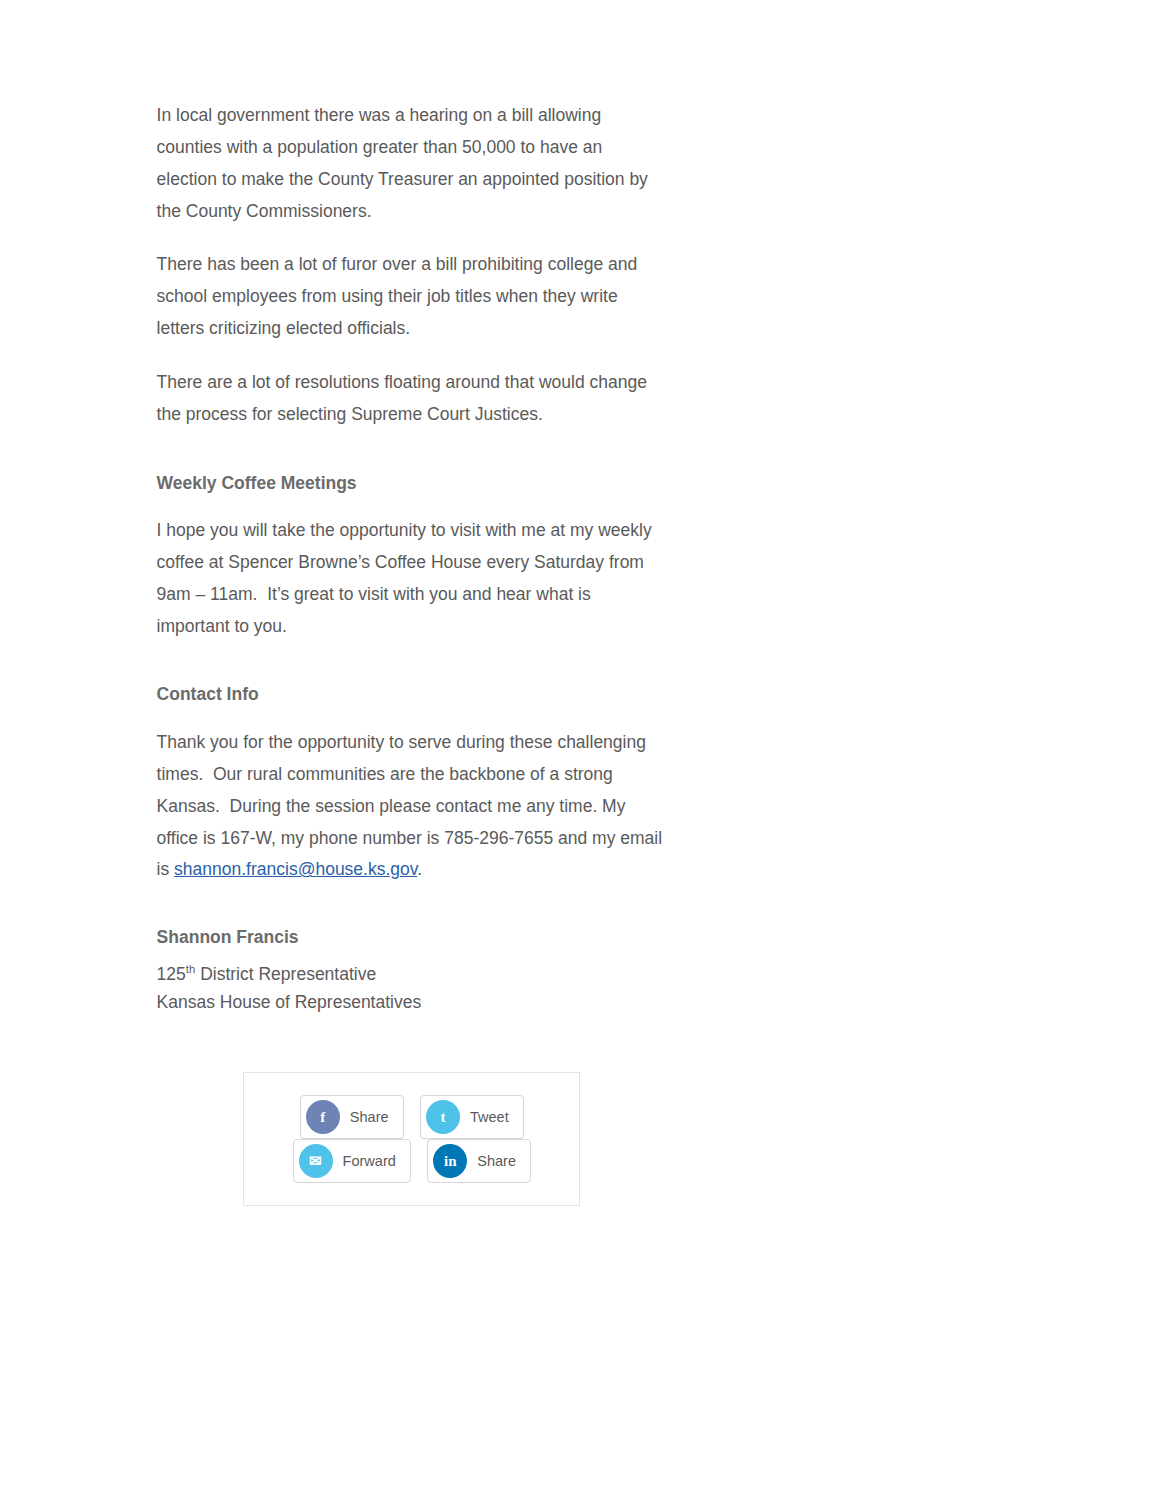In local government there was a hearing on a bill allowing counties with a population greater than 50,000 to have an election to make the County Treasurer an appointed position by the County Commissioners.
There has been a lot of furor over a bill prohibiting college and school employees from using their job titles when they write letters criticizing elected officials.
There are a lot of resolutions floating around that would change the process for selecting Supreme Court Justices.
Weekly Coffee Meetings
I hope you will take the opportunity to visit with me at my weekly coffee at Spencer Browne’s Coffee House every Saturday from 9am – 11am. It’s great to visit with you and hear what is important to you.
Contact Info
Thank you for the opportunity to serve during these challenging times. Our rural communities are the backbone of a strong Kansas. During the session please contact me any time. My office is 167-W, my phone number is 785-296-7655 and my email is shannon.francis@house.ks.gov.
Shannon Francis
125th District Representative
Kansas House of Representatives
fShare tTweet ✉Forward in Share